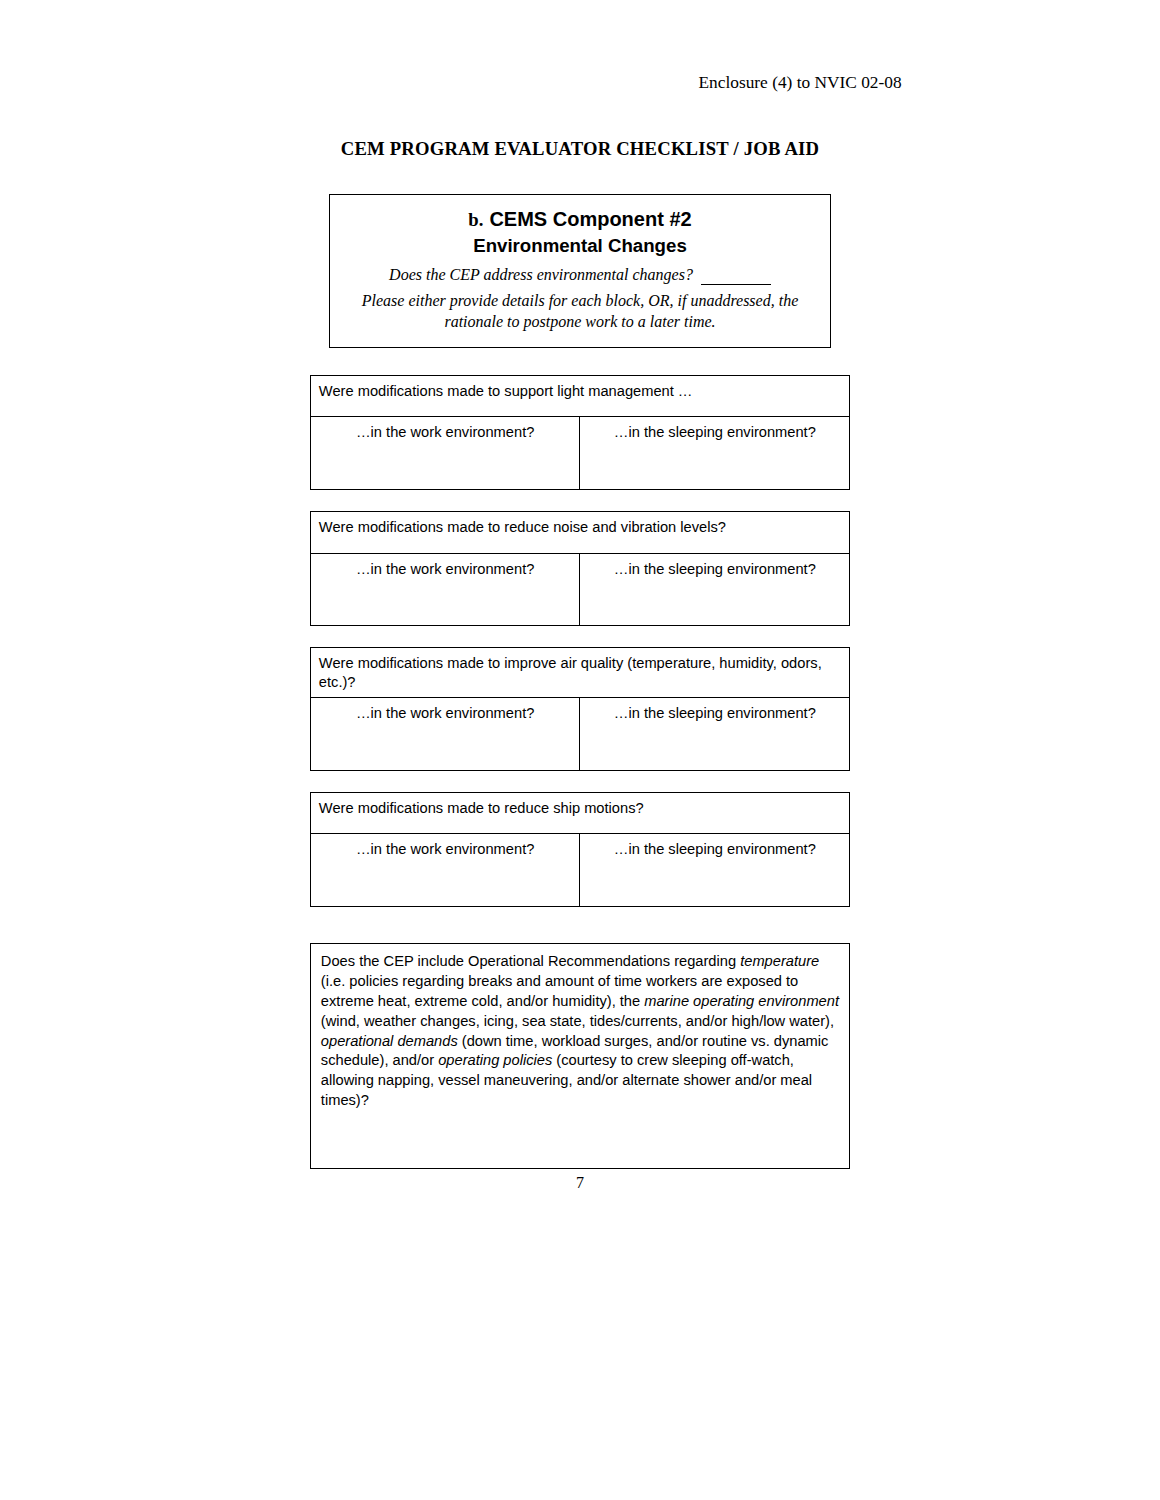Enclosure (4) to NVIC 02-08
CEM PROGRAM EVALUATOR CHECKLIST / JOB AID
b. CEMS Component #2
Environmental Changes
Does the CEP address environmental changes?
Please either provide details for each block, OR, if unaddressed, the rationale to postpone work to a later time.
| Were modifications made to support light management … |
| …in the work environment? | …in the sleeping environment? |
| Were modifications made to reduce noise and vibration levels? |
| …in the work environment? | …in the sleeping environment? |
| Were modifications made to improve air quality (temperature, humidity, odors, etc.)? |
| …in the work environment? | …in the sleeping environment? |
| Were modifications made to reduce ship motions? |
| …in the work environment? | …in the sleeping environment? |
Does the CEP include Operational Recommendations regarding temperature (i.e. policies regarding breaks and amount of time workers are exposed to extreme heat, extreme cold, and/or humidity), the marine operating environment (wind, weather changes, icing, sea state, tides/currents, and/or high/low water), operational demands (down time, workload surges, and/or routine vs. dynamic schedule), and/or operating policies (courtesy to crew sleeping off-watch, allowing napping, vessel maneuvering, and/or alternate shower and/or meal times)?
7